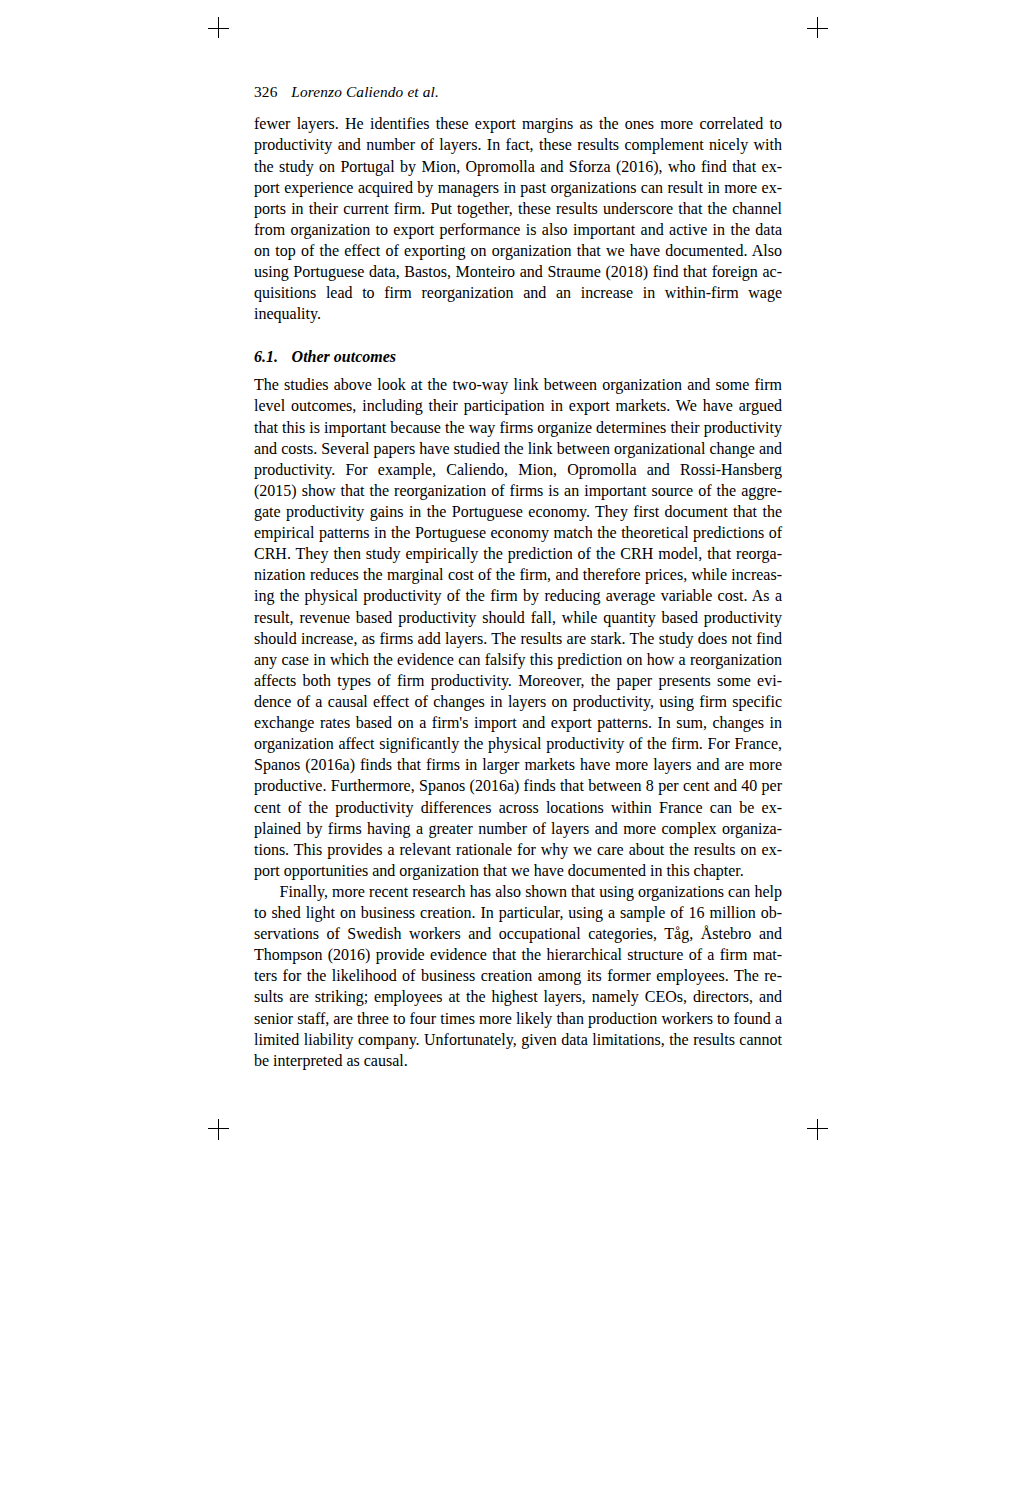326 Lorenzo Caliendo et al.
fewer layers. He identifies these export margins as the ones more correlated to productivity and number of layers. In fact, these results complement nicely with the study on Portugal by Mion, Opromolla and Sforza (2016), who find that export experience acquired by managers in past organizations can result in more exports in their current firm. Put together, these results underscore that the channel from organization to export performance is also important and active in the data on top of the effect of exporting on organization that we have documented. Also using Portuguese data, Bastos, Monteiro and Straume (2018) find that foreign acquisitions lead to firm reorganization and an increase in within-firm wage inequality.
6.1. Other outcomes
The studies above look at the two-way link between organization and some firm level outcomes, including their participation in export markets. We have argued that this is important because the way firms organize determines their productivity and costs. Several papers have studied the link between organizational change and productivity. For example, Caliendo, Mion, Opromolla and Rossi-Hansberg (2015) show that the reorganization of firms is an important source of the aggregate productivity gains in the Portuguese economy. They first document that the empirical patterns in the Portuguese economy match the theoretical predictions of CRH. They then study empirically the prediction of the CRH model, that reorganization reduces the marginal cost of the firm, and therefore prices, while increasing the physical productivity of the firm by reducing average variable cost. As a result, revenue based productivity should fall, while quantity based productivity should increase, as firms add layers. The results are stark. The study does not find any case in which the evidence can falsify this prediction on how a reorganization affects both types of firm productivity. Moreover, the paper presents some evidence of a causal effect of changes in layers on productivity, using firm specific exchange rates based on a firm's import and export patterns. In sum, changes in organization affect significantly the physical productivity of the firm. For France, Spanos (2016a) finds that firms in larger markets have more layers and are more productive. Furthermore, Spanos (2016a) finds that between 8 per cent and 40 per cent of the productivity differences across locations within France can be explained by firms having a greater number of layers and more complex organizations. This provides a relevant rationale for why we care about the results on export opportunities and organization that we have documented in this chapter.
Finally, more recent research has also shown that using organizations can help to shed light on business creation. In particular, using a sample of 16 million observations of Swedish workers and occupational categories, Tåg, Åstebro and Thompson (2016) provide evidence that the hierarchical structure of a firm matters for the likelihood of business creation among its former employees. The results are striking; employees at the highest layers, namely CEOs, directors, and senior staff, are three to four times more likely than production workers to found a limited liability company. Unfortunately, given data limitations, the results cannot be interpreted as causal.